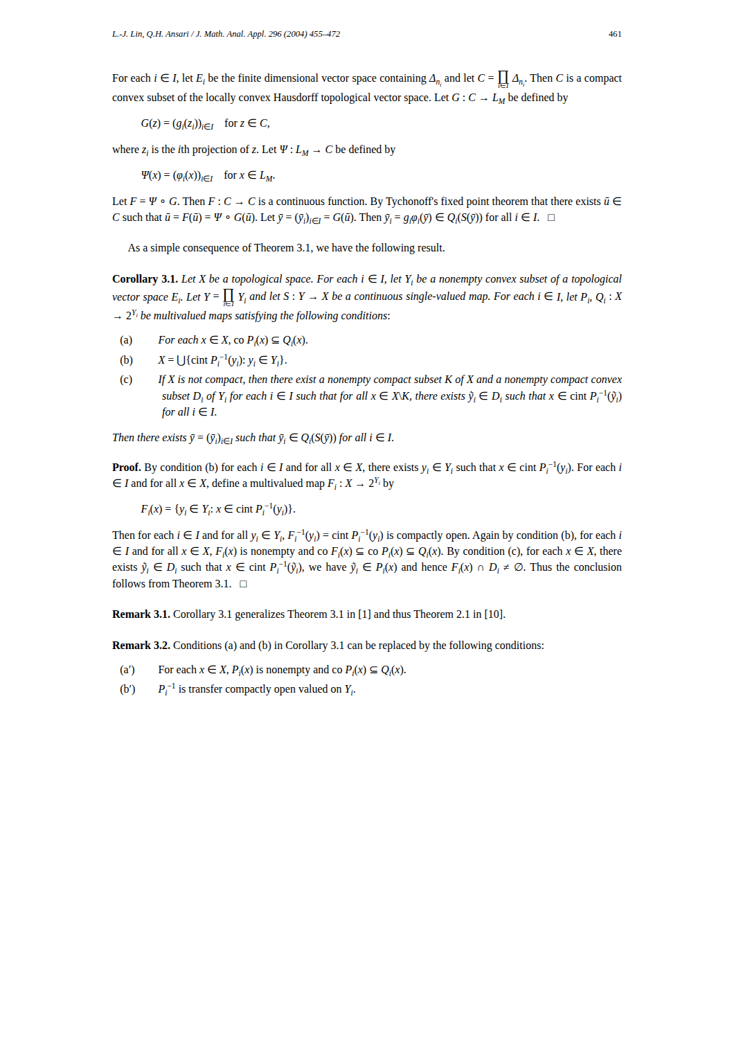L.-J. Lin, Q.H. Ansari / J. Math. Anal. Appl. 296 (2004) 455–472 461
For each i ∈ I, let Ei be the finite dimensional vector space containing Δni and let C = ∏i∈I Δni. Then C is a compact convex subset of the locally convex Hausdorff topological vector space. Let G : C → LM be defined by
G(z) = (gi(zi))i∈I for z ∈ C,
where zi is the ith projection of z. Let Ψ : LM → C be defined by
Ψ(x) = (φi(x))i∈I for x ∈ LM.
Let F = Ψ ∘ G. Then F : C → C is a continuous function. By Tychonoff's fixed point theorem that there exists ū ∈ C such that ū = F(ū) = Ψ ∘ G(ū). Let ȳ = (ȳi)i∈I = G(ū). Then ȳi = giφi(ȳ) ∈ Qi(S(ȳ)) for all i ∈ I. □
As a simple consequence of Theorem 3.1, we have the following result.
Corollary 3.1. Let X be a topological space. For each i ∈ I, let Yi be a nonempty convex subset of a topological vector space Ei. Let Y = ∏i∈I Yi and let S : Y → X be a continuous single-valued map. For each i ∈ I, let Pi, Qi : X → 2Yi be multivalued maps satisfying the following conditions:
(a) For each x ∈ X, co Pi(x) ⊆ Qi(x).
(b) X = ⋃{cint Pi−1(yi): yi ∈ Yi}.
(c) If X is not compact, then there exist a nonempty compact subset K of X and a nonempty compact convex subset Di of Yi for each i ∈ I such that for all x ∈ X\K, there exists ỹi ∈ Di such that x ∈ cint Pi−1(ỹi) for all i ∈ I.
Then there exists ȳ = (ȳi)i∈I such that ȳi ∈ Qi(S(ȳ)) for all i ∈ I.
Proof. By condition (b) for each i ∈ I and for all x ∈ X, there exists yi ∈ Yi such that x ∈ cint Pi−1(yi). For each i ∈ I and for all x ∈ X, define a multivalued map Fi : X → 2Yi by
Fi(x) = {yi ∈ Yi: x ∈ cint Pi−1(yi)}.
Then for each i ∈ I and for all yi ∈ Yi, Fi−1(yi) = cint Pi−1(yi) is compactly open. Again by condition (b), for each i ∈ I and for all x ∈ X, Fi(x) is nonempty and co Fi(x) ⊆ co Pi(x) ⊆ Qi(x). By condition (c), for each x ∈ X, there exists ỹi ∈ Di such that x ∈ cint Pi−1(ỹi), we have ỹi ∈ Pi(x) and hence Fi(x) ∩ Di ≠ ∅. Thus the conclusion follows from Theorem 3.1. □
Remark 3.1. Corollary 3.1 generalizes Theorem 3.1 in [1] and thus Theorem 2.1 in [10].
Remark 3.2. Conditions (a) and (b) in Corollary 3.1 can be replaced by the following conditions:
(a′) For each x ∈ X, Pi(x) is nonempty and co Pi(x) ⊆ Qi(x).
(b′) Pi−1 is transfer compactly open valued on Yi.